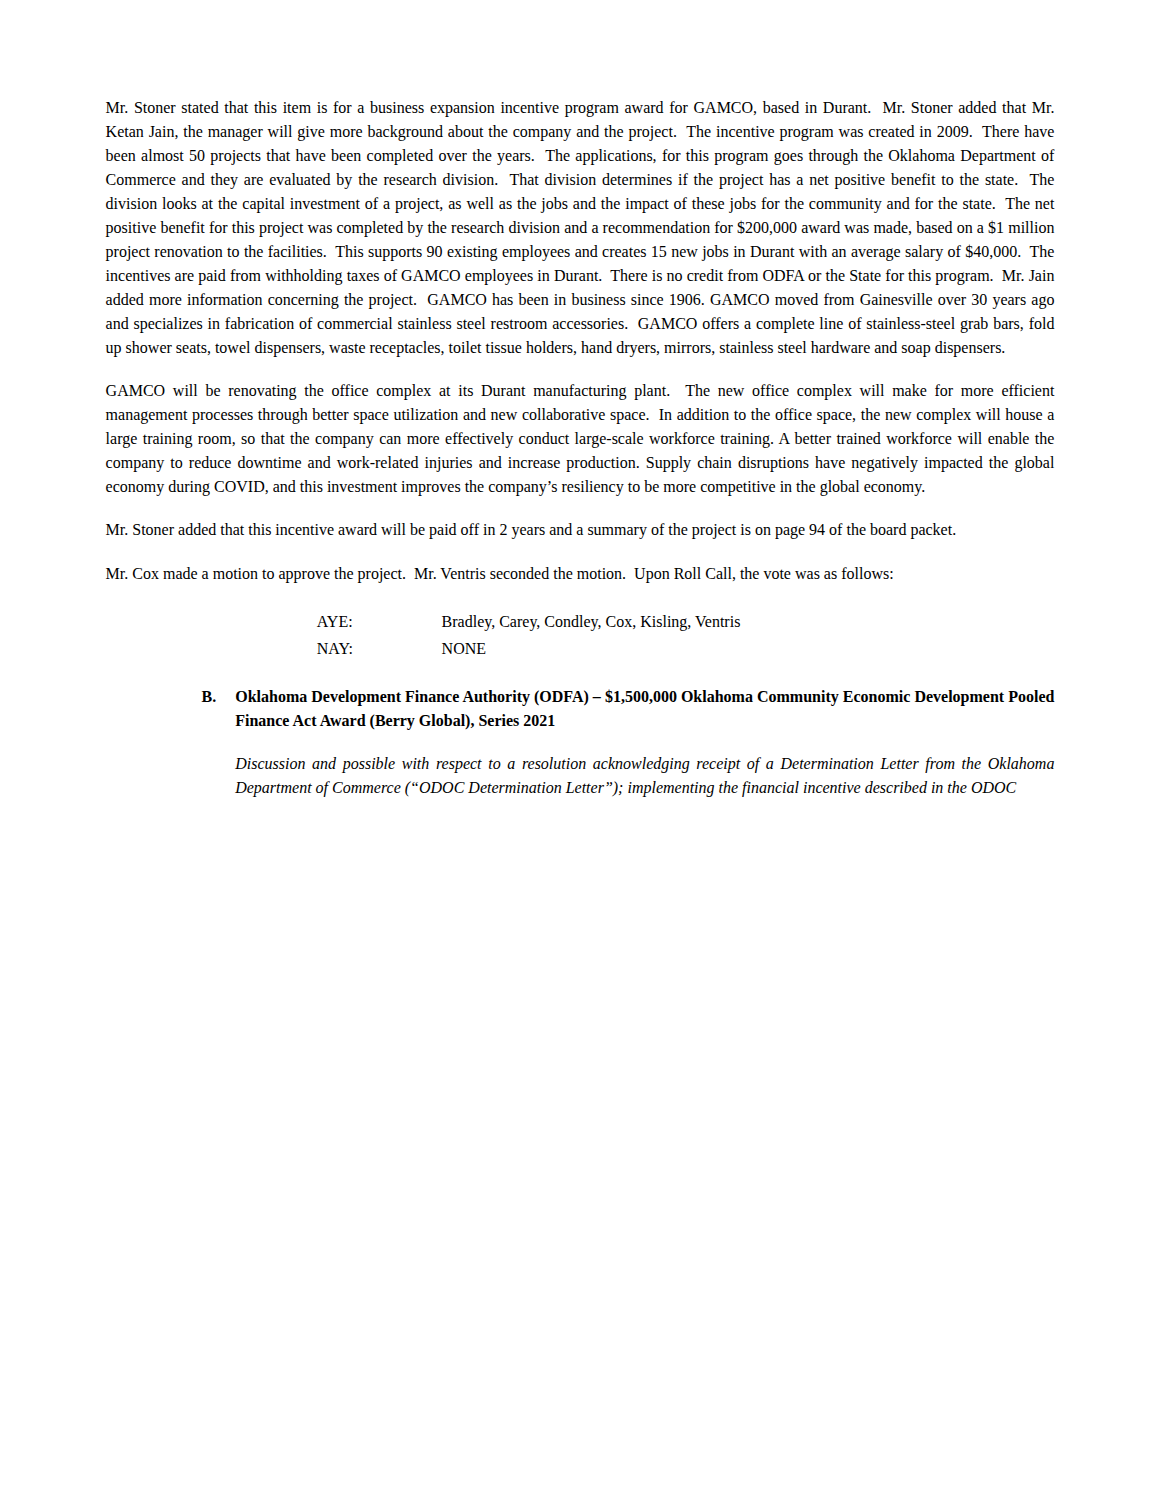Mr. Stoner stated that this item is for a business expansion incentive program award for GAMCO, based in Durant. Mr. Stoner added that Mr. Ketan Jain, the manager will give more background about the company and the project. The incentive program was created in 2009. There have been almost 50 projects that have been completed over the years. The applications, for this program goes through the Oklahoma Department of Commerce and they are evaluated by the research division. That division determines if the project has a net positive benefit to the state. The division looks at the capital investment of a project, as well as the jobs and the impact of these jobs for the community and for the state. The net positive benefit for this project was completed by the research division and a recommendation for $200,000 award was made, based on a $1 million project renovation to the facilities. This supports 90 existing employees and creates 15 new jobs in Durant with an average salary of $40,000. The incentives are paid from withholding taxes of GAMCO employees in Durant. There is no credit from ODFA or the State for this program. Mr. Jain added more information concerning the project. GAMCO has been in business since 1906. GAMCO moved from Gainesville over 30 years ago and specializes in fabrication of commercial stainless steel restroom accessories. GAMCO offers a complete line of stainless-steel grab bars, fold up shower seats, towel dispensers, waste receptacles, toilet tissue holders, hand dryers, mirrors, stainless steel hardware and soap dispensers.
GAMCO will be renovating the office complex at its Durant manufacturing plant. The new office complex will make for more efficient management processes through better space utilization and new collaborative space. In addition to the office space, the new complex will house a large training room, so that the company can more effectively conduct large-scale workforce training. A better trained workforce will enable the company to reduce downtime and work-related injuries and increase production. Supply chain disruptions have negatively impacted the global economy during COVID, and this investment improves the company’s resiliency to be more competitive in the global economy.
Mr. Stoner added that this incentive award will be paid off in 2 years and a summary of the project is on page 94 of the board packet.
Mr. Cox made a motion to approve the project. Mr. Ventris seconded the motion. Upon Roll Call, the vote was as follows:
AYE: Bradley, Carey, Condley, Cox, Kisling, Ventris
NAY: NONE
B. Oklahoma Development Finance Authority (ODFA) – $1,500,000 Oklahoma Community Economic Development Pooled Finance Act Award (Berry Global), Series 2021
Discussion and possible with respect to a resolution acknowledging receipt of a Determination Letter from the Oklahoma Department of Commerce (“ODOC Determination Letter”); implementing the financial incentive described in the ODOC